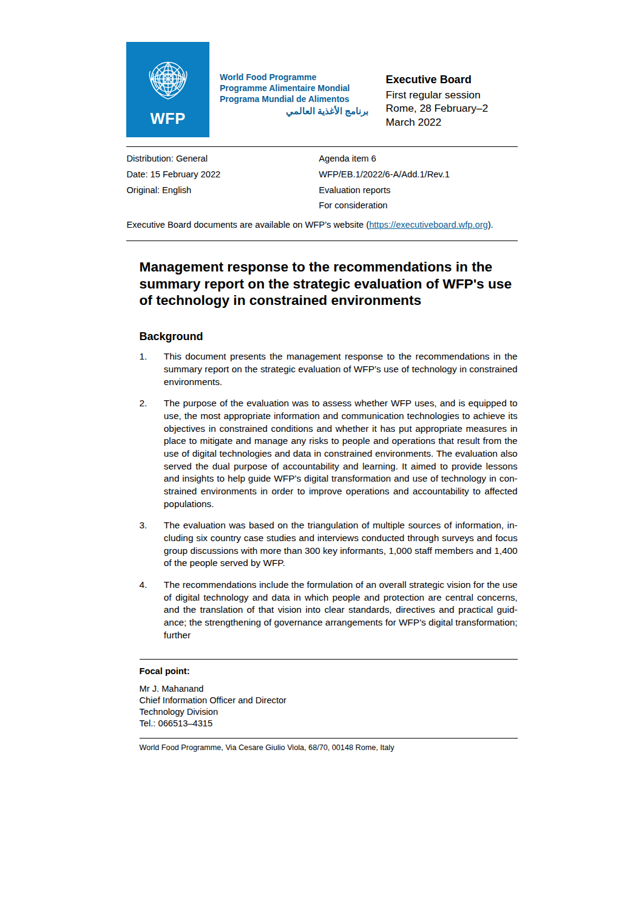WFP
World Food Programme
Programme Alimentaire Mondial
Programa Mundial de Alimentos
برنامج الأغذية العالمي
Executive Board
First regular session
Rome, 28 February–2 March 2022
Distribution: General
Date: 15 February 2022
Original: English
Agenda item 6
WFP/EB.1/2022/6-A/Add.1/Rev.1
Evaluation reports
For consideration
Executive Board documents are available on WFP’s website (https://executiveboard.wfp.org).
Management response to the recommendations in the summary report on the strategic evaluation of WFP's use of technology in constrained environments
Background
This document presents the management response to the recommendations in the summary report on the strategic evaluation of WFP’s use of technology in constrained environments.
The purpose of the evaluation was to assess whether WFP uses, and is equipped to use, the most appropriate information and communication technologies to achieve its objectives in constrained conditions and whether it has put appropriate measures in place to mitigate and manage any risks to people and operations that result from the use of digital technologies and data in constrained environments. The evaluation also served the dual purpose of accountability and learning. It aimed to provide lessons and insights to help guide WFP’s digital transformation and use of technology in constrained environments in order to improve operations and accountability to affected populations.
The evaluation was based on the triangulation of multiple sources of information, including six country case studies and interviews conducted through surveys and focus group discussions with more than 300 key informants, 1,000 staff members and 1,400 of the people served by WFP.
The recommendations include the formulation of an overall strategic vision for the use of digital technology and data in which people and protection are central concerns, and the translation of that vision into clear standards, directives and practical guidance; the strengthening of governance arrangements for WFP’s digital transformation; further
Focal point:
Mr J. Mahanand
Chief Information Officer and Director
Technology Division
Tel.: 066513–4315
World Food Programme, Via Cesare Giulio Viola, 68/70, 00148 Rome, Italy